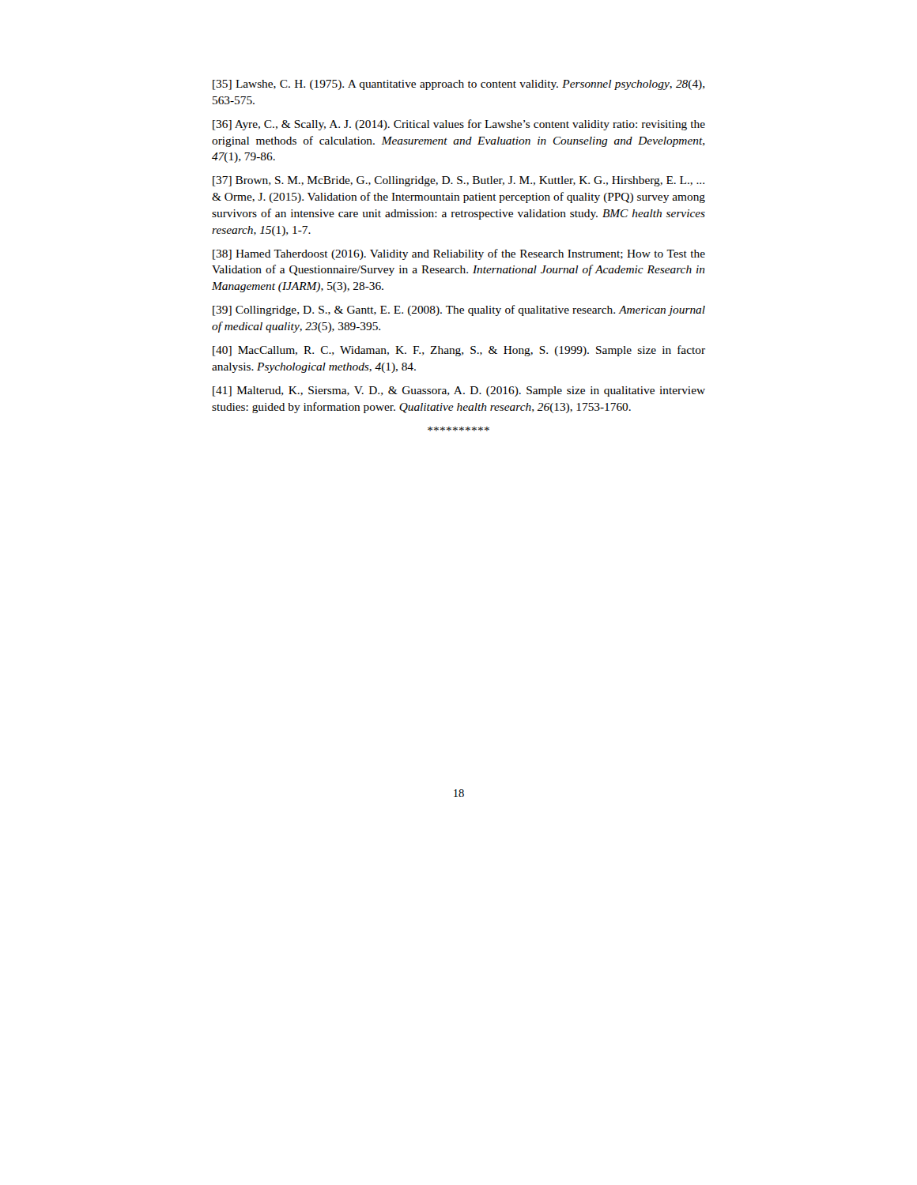[35] Lawshe, C. H. (1975). A quantitative approach to content validity. Personnel psychology, 28(4), 563-575.
[36] Ayre, C., & Scally, A. J. (2014). Critical values for Lawshe’s content validity ratio: revisiting the original methods of calculation. Measurement and Evaluation in Counseling and Development, 47(1), 79-86.
[37] Brown, S. M., McBride, G., Collingridge, D. S., Butler, J. M., Kuttler, K. G., Hirshberg, E. L., ... & Orme, J. (2015). Validation of the Intermountain patient perception of quality (PPQ) survey among survivors of an intensive care unit admission: a retrospective validation study. BMC health services research, 15(1), 1-7.
[38] Hamed Taherdoost (2016). Validity and Reliability of the Research Instrument; How to Test the Validation of a Questionnaire/Survey in a Research. International Journal of Academic Research in Management (IJARM), 5(3), 28-36.
[39] Collingridge, D. S., & Gantt, E. E. (2008). The quality of qualitative research. American journal of medical quality, 23(5), 389-395.
[40] MacCallum, R. C., Widaman, K. F., Zhang, S., & Hong, S. (1999). Sample size in factor analysis. Psychological methods, 4(1), 84.
[41] Malterud, K., Siersma, V. D., & Guassora, A. D. (2016). Sample size in qualitative interview studies: guided by information power. Qualitative health research, 26(13), 1753-1760.
**********
18